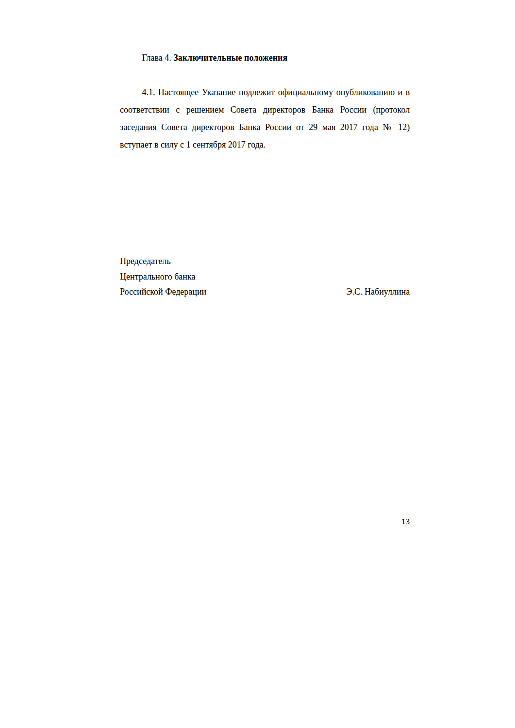Глава 4. Заключительные положения
4.1. Настоящее Указание подлежит официальному опубликованию и в соответствии с решением Совета директоров Банка России (протокол заседания Совета директоров Банка России от 29 мая 2017 года № 12) вступает в силу с 1 сентября 2017 года.
Председатель
Центрального банка
Российской Федерации
Э.С. Набиуллина
13